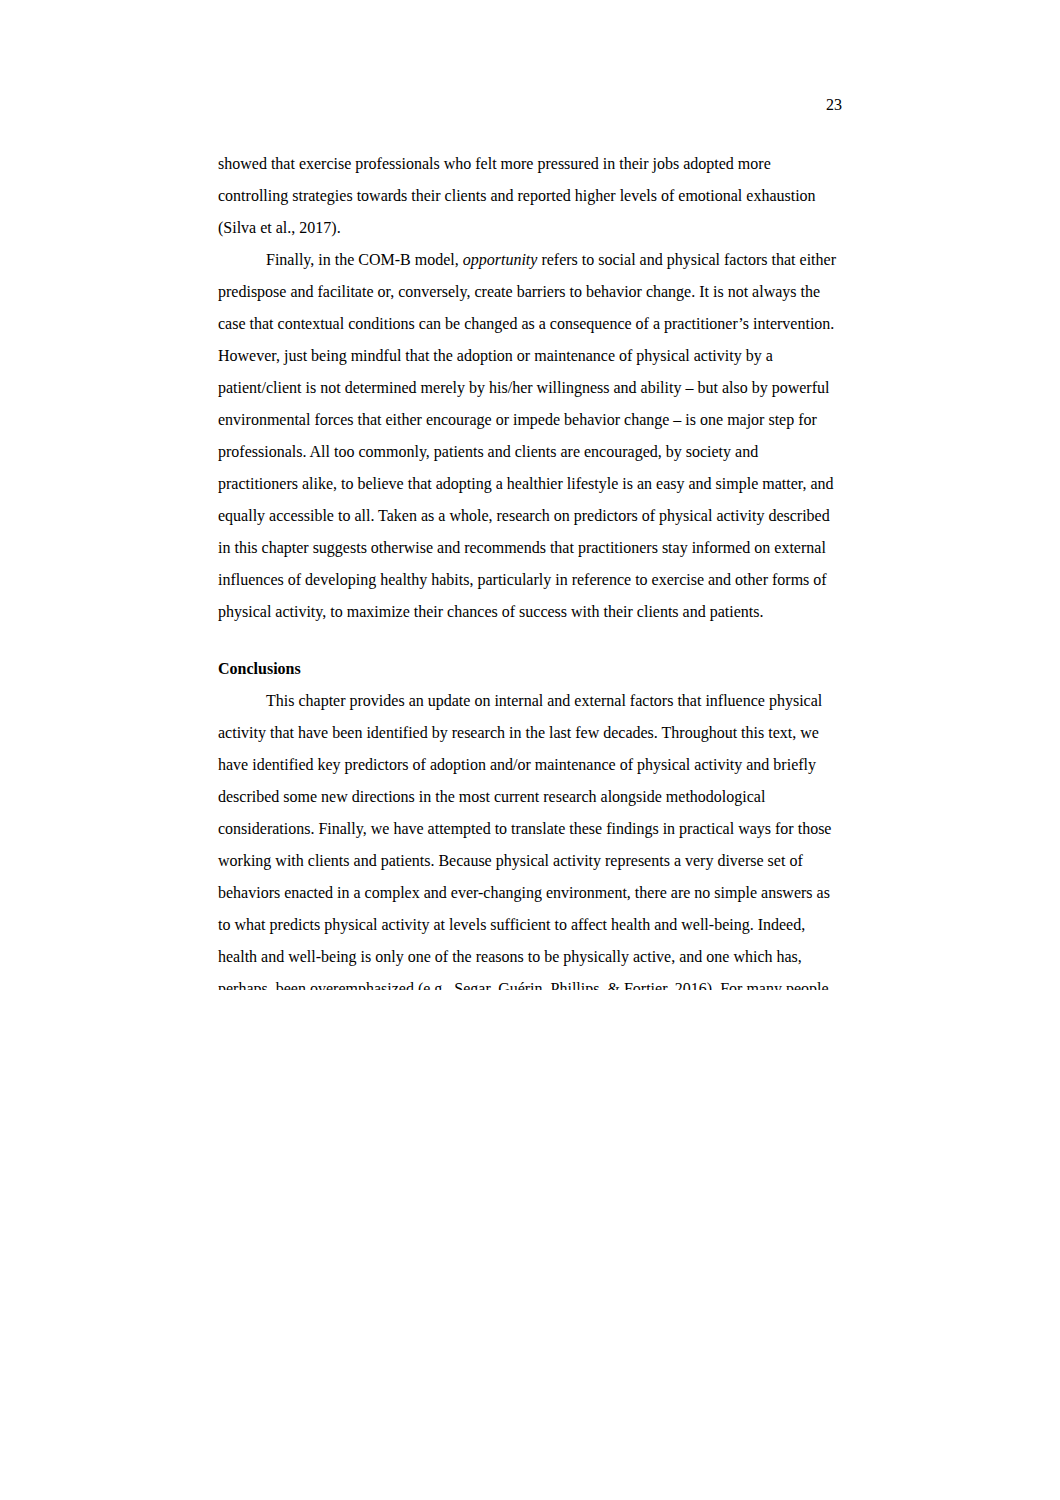23
showed that exercise professionals who felt more pressured in their jobs adopted more controlling strategies towards their clients and reported higher levels of emotional exhaustion (Silva et al., 2017).
Finally, in the COM-B model, opportunity refers to social and physical factors that either predispose and facilitate or, conversely, create barriers to behavior change. It is not always the case that contextual conditions can be changed as a consequence of a practitioner’s intervention. However, just being mindful that the adoption or maintenance of physical activity by a patient/client is not determined merely by his/her willingness and ability – but also by powerful environmental forces that either encourage or impede behavior change – is one major step for professionals. All too commonly, patients and clients are encouraged, by society and practitioners alike, to believe that adopting a healthier lifestyle is an easy and simple matter, and equally accessible to all. Taken as a whole, research on predictors of physical activity described in this chapter suggests otherwise and recommends that practitioners stay informed on external influences of developing healthy habits, particularly in reference to exercise and other forms of physical activity, to maximize their chances of success with their clients and patients.
Conclusions
This chapter provides an update on internal and external factors that influence physical activity that have been identified by research in the last few decades. Throughout this text, we have identified key predictors of adoption and/or maintenance of physical activity and briefly described some new directions in the most current research alongside methodological considerations. Finally, we have attempted to translate these findings in practical ways for those working with clients and patients. Because physical activity represents a very diverse set of behaviors enacted in a complex and ever-changing environment, there are no simple answers as to what predicts physical activity at levels sufficient to affect health and well-being. Indeed, health and well-being is only one of the reasons to be physically active, and one which has,
perhaps, been overemphasized (e.g., Segar, Guérin, Phillips, & Fortier, 2016). For many people,